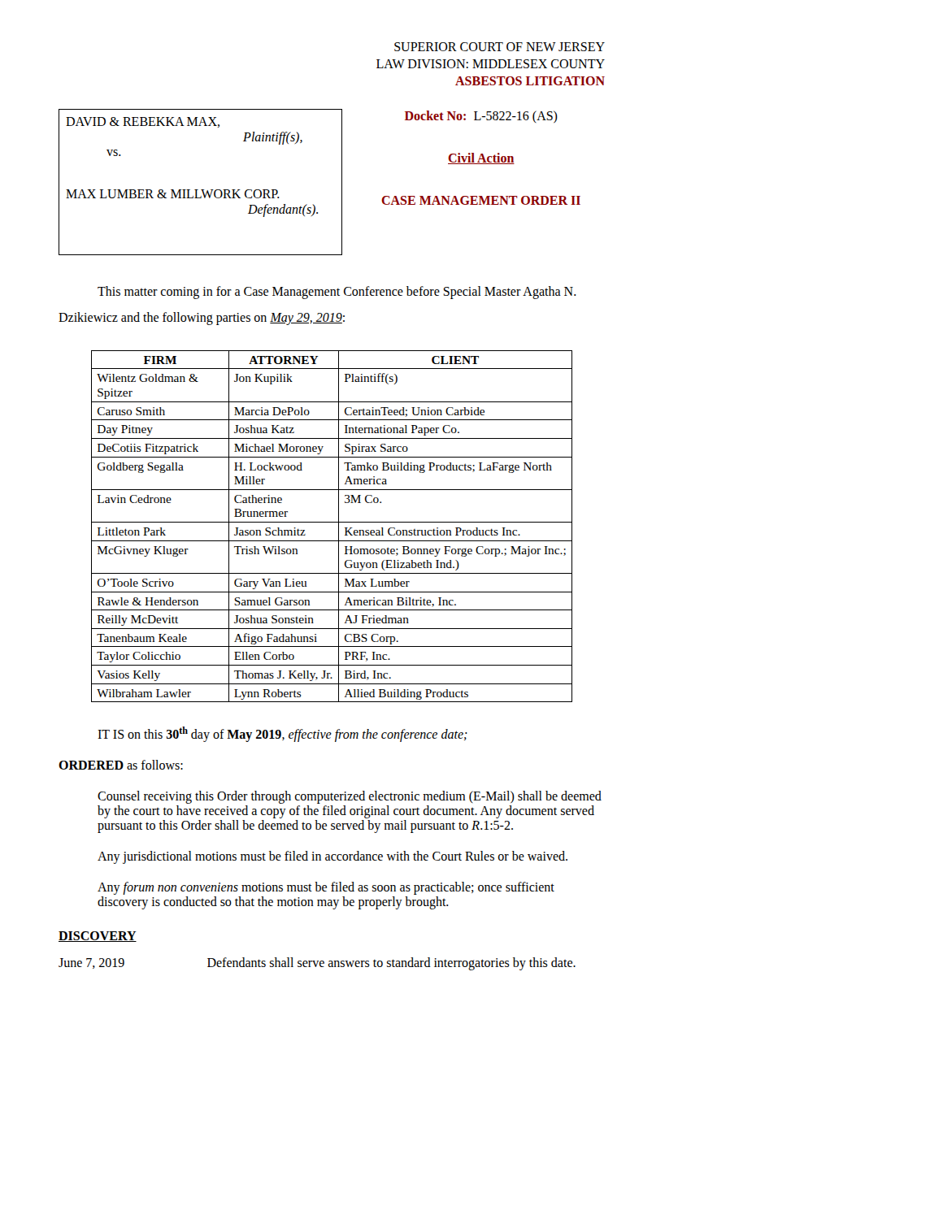SUPERIOR COURT OF NEW JERSEY
LAW DIVISION: MIDDLESEX COUNTY
ASBESTOS LITIGATION
DAVID & REBEKKA MAX,
Plaintiff(s),
vs.
MAX LUMBER & MILLWORK CORP.
Defendant(s).
Docket No: L-5822-16 (AS)
Civil Action
CASE MANAGEMENT ORDER II
This matter coming in for a Case Management Conference before Special Master Agatha N. Dzikiewicz and the following parties on May 29, 2019:
| FIRM | ATTORNEY | CLIENT |
| --- | --- | --- |
| Wilentz Goldman & Spitzer | Jon Kupilik | Plaintiff(s) |
| Caruso Smith | Marcia DePolo | CertainTeed; Union Carbide |
| Day Pitney | Joshua Katz | International Paper Co. |
| DeCotiis Fitzpatrick | Michael Moroney | Spirax Sarco |
| Goldberg Segalla | H. Lockwood Miller | Tamko Building Products; LaFarge North America |
| Lavin Cedrone | Catherine Brunermer | 3M Co. |
| Littleton Park | Jason Schmitz | Kenseal Construction Products Inc. |
| McGivney Kluger | Trish Wilson | Homosote; Bonney Forge Corp.; Major Inc.; Guyon (Elizabeth Ind.) |
| O’Toole Scrivo | Gary Van Lieu | Max Lumber |
| Rawle & Henderson | Samuel Garson | American Biltrite, Inc. |
| Reilly McDevitt | Joshua Sonstein | AJ Friedman |
| Tanenbaum Keale | Afigo Fadahunsi | CBS Corp. |
| Taylor Colicchio | Ellen Corbo | PRF, Inc. |
| Vasios Kelly | Thomas J. Kelly, Jr. | Bird, Inc. |
| Wilbraham Lawler | Lynn Roberts | Allied Building Products |
IT IS on this 30th day of May 2019, effective from the conference date;
ORDERED as follows:
Counsel receiving this Order through computerized electronic medium (E-Mail) shall be deemed by the court to have received a copy of the filed original court document. Any document served pursuant to this Order shall be deemed to be served by mail pursuant to R.1:5-2.
Any jurisdictional motions must be filed in accordance with the Court Rules or be waived.
Any forum non conveniens motions must be filed as soon as practicable; once sufficient discovery is conducted so that the motion may be properly brought.
DISCOVERY
June 7, 2019
Defendants shall serve answers to standard interrogatories by this date.